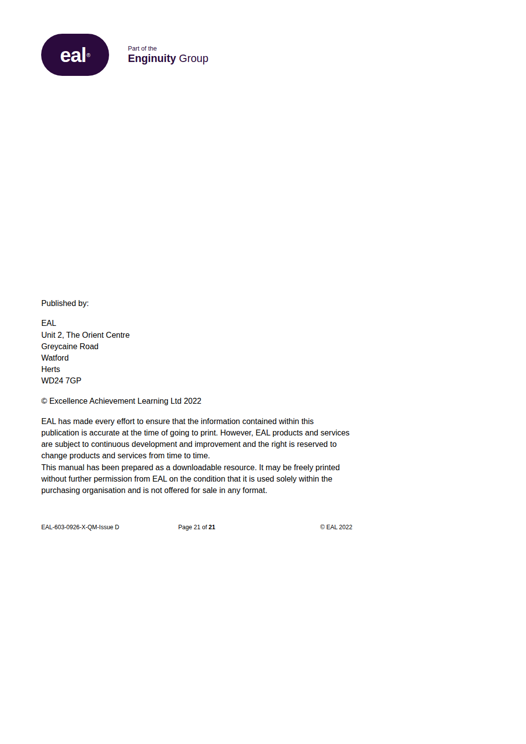eal®
Part of the Enginuity Group
Published by:
EAL Unit 2, The Orient Centre Greycaine Road Watford Herts WD24 7GP
© Excellence Achievement Learning Ltd 2022
EAL has made every effort to ensure that the information contained within this publication is accurate at the time of going to print. However, EAL products and services are subject to continuous development and improvement and the right is reserved to change products and services from time to time.
This manual has been prepared as a downloadable resource. It may be freely printed without further permission from EAL on the condition that it is used solely within the purchasing organisation and is not offered for sale in any format.
EAL-603-0926-X-QM-Issue D
Page 21 of 21
© EAL 2022